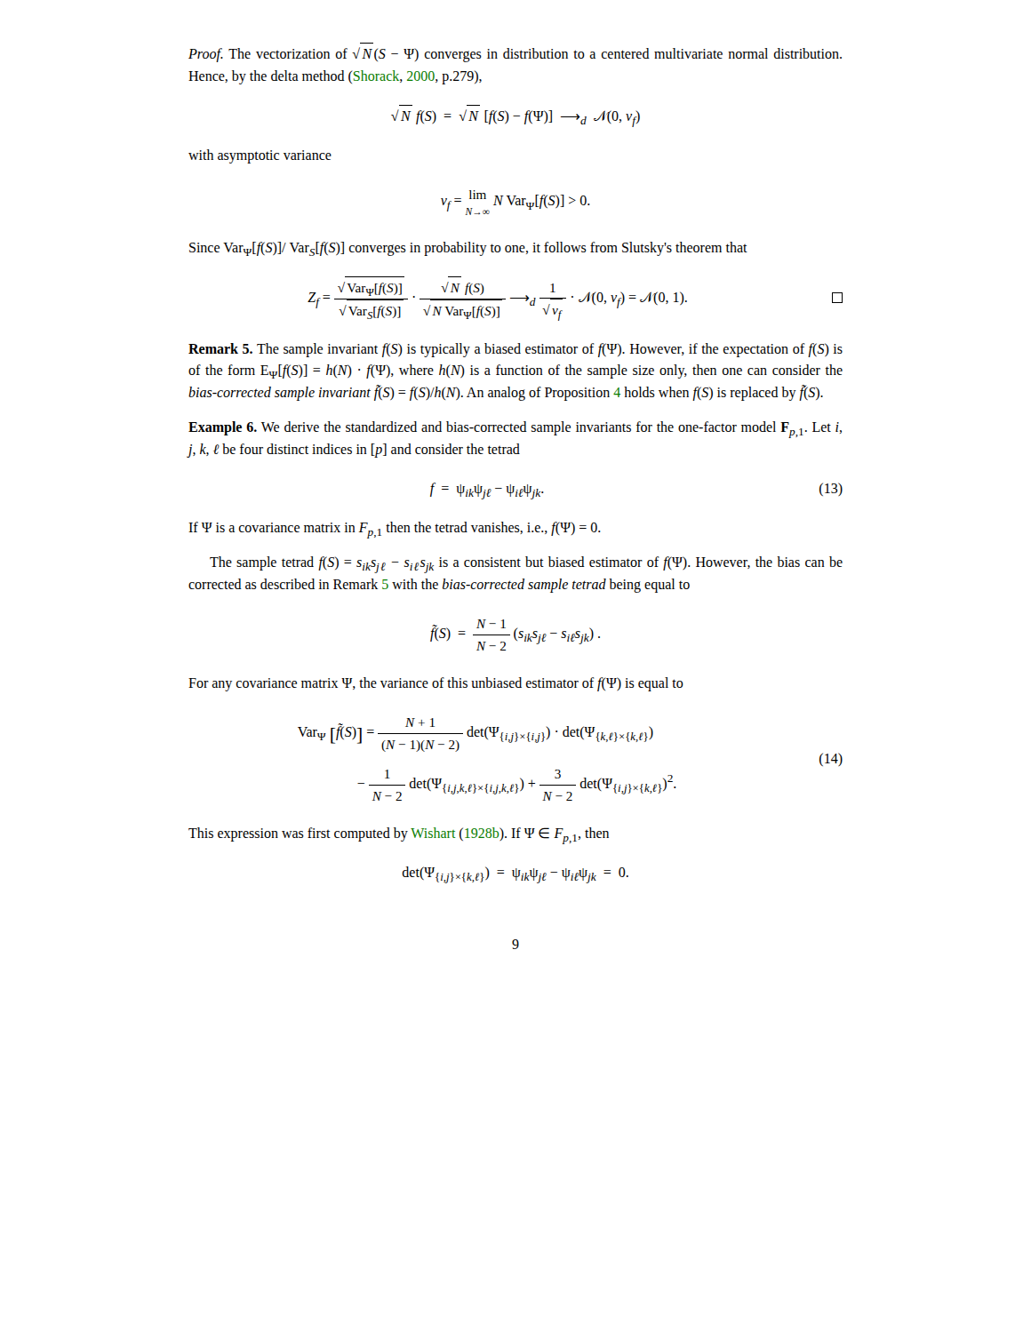Proof. The vectorization of √N(S − Ψ) converges in distribution to a centered multivariate normal distribution. Hence, by the delta method (Shorack, 2000, p.279),
√N f(S) = √N [f(S) − f(Ψ)] ⟶d 𝒩(0, vf)
with asymptotic variance
vf = lim N→∞ N VarΨ[f(S)] > 0.
Since VarΨ[f(S)]/ VarS[f(S)] converges in probability to one, it follows from Slutsky's theorem that
Zf = √VarΨ[f(S)] √VarS[f(S)] · √N f(S) √N VarΨ[f(S)] ⟶d 1 √vf · 𝒩(0, vf) = 𝒩(0, 1).
Remark 5. The sample invariant f(S) is typically a biased estimator of f(Ψ). However, if the expectation of f(S) is of the form EΨ[f(S)] = h(N) · f(Ψ), where h(N) is a function of the sample size only, then one can consider the bias-corrected sample invariant f̃(S) = f(S)/h(N). An analog of Proposition 4 holds when f(S) is replaced by f̃(S).
Example 6. We derive the standardized and bias-corrected sample invariants for the one-factor model Fp,1. Let i, j, k, ℓ be four distinct indices in [p] and consider the tetrad
f = ψikψjℓ − ψiℓψjk.
(13)
If Ψ is a covariance matrix in Fp,1 then the tetrad vanishes, i.e., f(Ψ) = 0.
The sample tetrad f(S) = siksjℓ − siℓsjk is a consistent but biased estimator of f(Ψ). However, the bias can be corrected as described in Remark 5 with the bias-corrected sample tetrad being equal to
f̃(S) = N − 1 N − 2 (siksjℓ − siℓsjk) .
For any covariance matrix Ψ, the variance of this unbiased estimator of f(Ψ) is equal to
VarΨ [f̃(S)] = N + 1 (N − 1)(N − 2) det(Ψ{i,j}×{i,j}) · det(Ψ{k,ℓ}×{k,ℓ})
− 1 N − 2 det(Ψ{i,j,k,ℓ}×{i,j,k,ℓ}) + 3 N − 2 det(Ψ{i,j}×{k,ℓ})2.
(14)
This expression was first computed by Wishart (1928b). If Ψ ∈ Fp,1, then
det(Ψ{i,j}×{k,ℓ}) = ψikψjℓ − ψiℓψjk = 0.
9